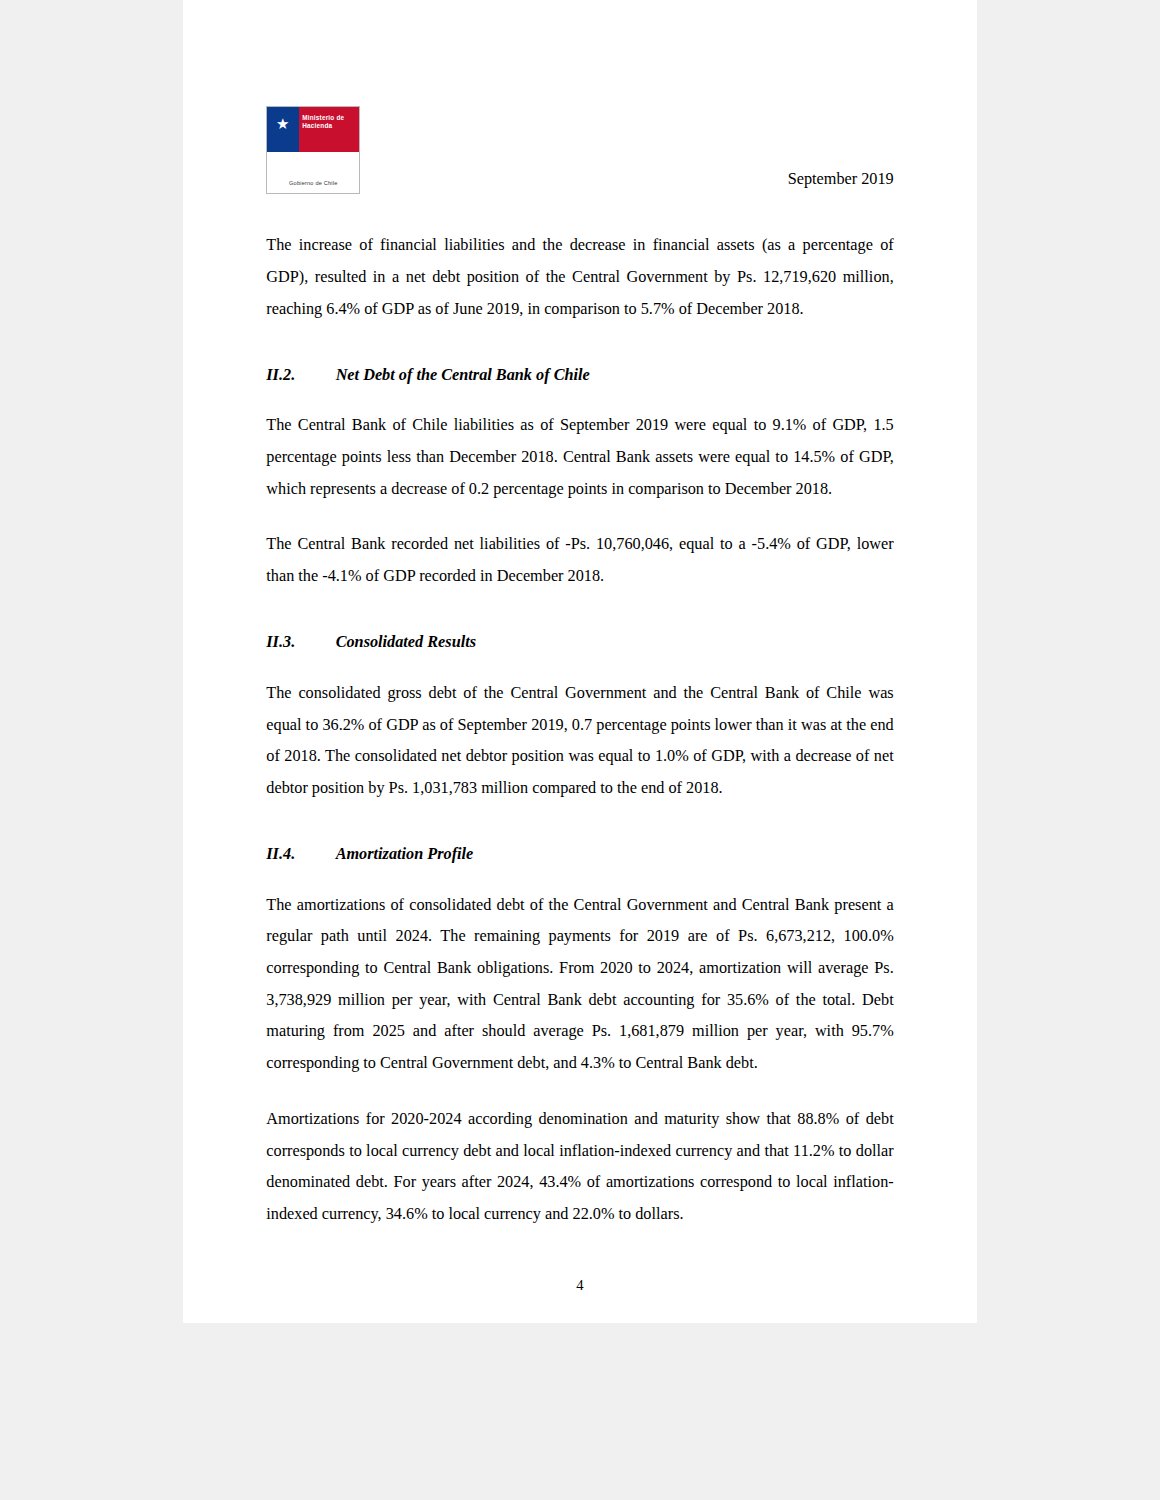★
Ministerio de
Hacienda
Gobierno de Chile
September 2019
The increase of financial liabilities and the decrease in financial assets (as a percentage of GDP), resulted in a net debt position of the Central Government by Ps. 12,719,620 million, reaching 6.4% of GDP as of June 2019, in comparison to 5.7% of December 2018.
II.2. Net Debt of the Central Bank of Chile
The Central Bank of Chile liabilities as of September 2019 were equal to 9.1% of GDP, 1.5 percentage points less than December 2018. Central Bank assets were equal to 14.5% of GDP, which represents a decrease of 0.2 percentage points in comparison to December 2018.
The Central Bank recorded net liabilities of -Ps. 10,760,046, equal to a -5.4% of GDP, lower than the -4.1% of GDP recorded in December 2018.
II.3. Consolidated Results
The consolidated gross debt of the Central Government and the Central Bank of Chile was equal to 36.2% of GDP as of September 2019, 0.7 percentage points lower than it was at the end of 2018. The consolidated net debtor position was equal to 1.0% of GDP, with a decrease of net debtor position by Ps. 1,031,783 million compared to the end of 2018.
II.4. Amortization Profile
The amortizations of consolidated debt of the Central Government and Central Bank present a regular path until 2024. The remaining payments for 2019 are of Ps. 6,673,212, 100.0% corresponding to Central Bank obligations. From 2020 to 2024, amortization will average Ps. 3,738,929 million per year, with Central Bank debt accounting for 35.6% of the total. Debt maturing from 2025 and after should average Ps. 1,681,879 million per year, with 95.7% corresponding to Central Government debt, and 4.3% to Central Bank debt.
Amortizations for 2020-2024 according denomination and maturity show that 88.8% of debt corresponds to local currency debt and local inflation-indexed currency and that 11.2% to dollar denominated debt. For years after 2024, 43.4% of amortizations correspond to local inflation-indexed currency, 34.6% to local currency and 22.0% to dollars.
4